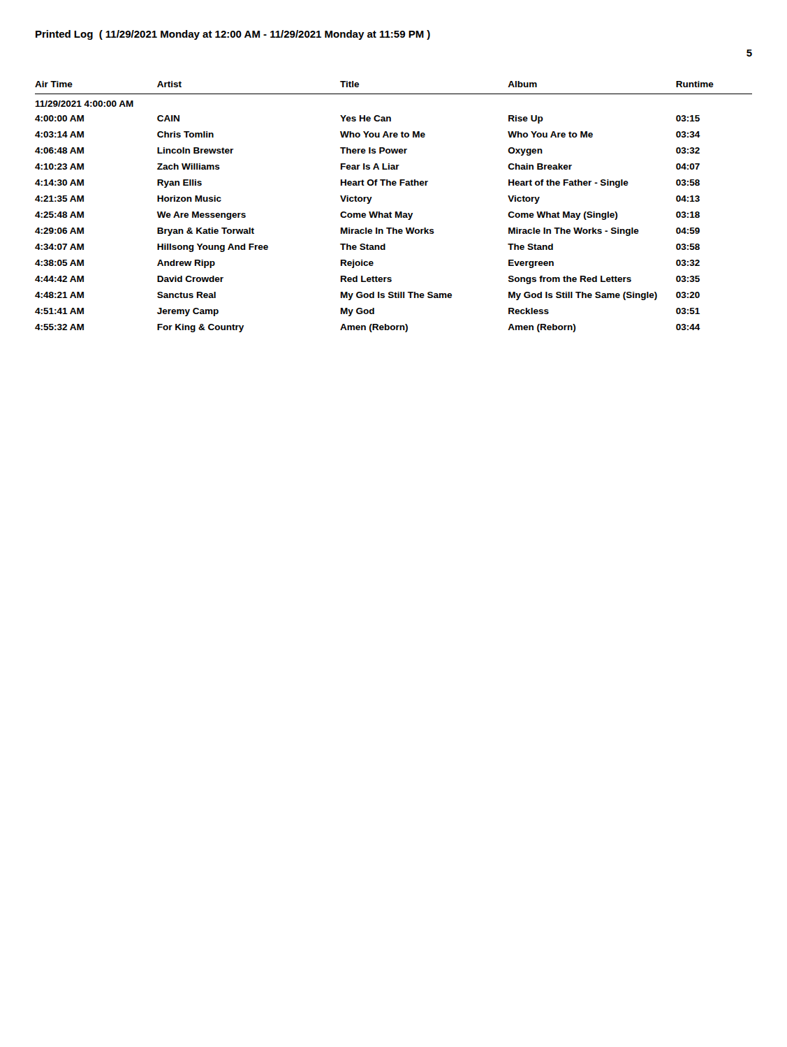Printed Log ( 11/29/2021 Monday at 12:00 AM - 11/29/2021 Monday at 11:59 PM )
5
| Air Time | Artist | Title | Album | Runtime |
| --- | --- | --- | --- | --- |
| 11/29/2021 4:00:00 AM |
| 4:00:00 AM | CAIN | Yes He Can | Rise Up | 03:15 |
| 4:03:14 AM | Chris Tomlin | Who You Are to Me | Who You Are to Me | 03:34 |
| 4:06:48 AM | Lincoln Brewster | There Is Power | Oxygen | 03:32 |
| 4:10:23 AM | Zach Williams | Fear Is A Liar | Chain Breaker | 04:07 |
| 4:14:30 AM | Ryan Ellis | Heart Of The Father | Heart of the Father - Single | 03:58 |
| 4:21:35 AM | Horizon Music | Victory | Victory | 04:13 |
| 4:25:48 AM | We Are Messengers | Come What May | Come What May (Single) | 03:18 |
| 4:29:06 AM | Bryan & Katie Torwalt | Miracle In The Works | Miracle In The Works - Single | 04:59 |
| 4:34:07 AM | Hillsong Young And Free | The Stand | The Stand | 03:58 |
| 4:38:05 AM | Andrew Ripp | Rejoice | Evergreen | 03:32 |
| 4:44:42 AM | David Crowder | Red Letters | Songs from the Red Letters | 03:35 |
| 4:48:21 AM | Sanctus Real | My God Is Still The Same | My God Is Still The Same (Single) | 03:20 |
| 4:51:41 AM | Jeremy Camp | My God | Reckless | 03:51 |
| 4:55:32 AM | For King & Country | Amen (Reborn) | Amen (Reborn) | 03:44 |